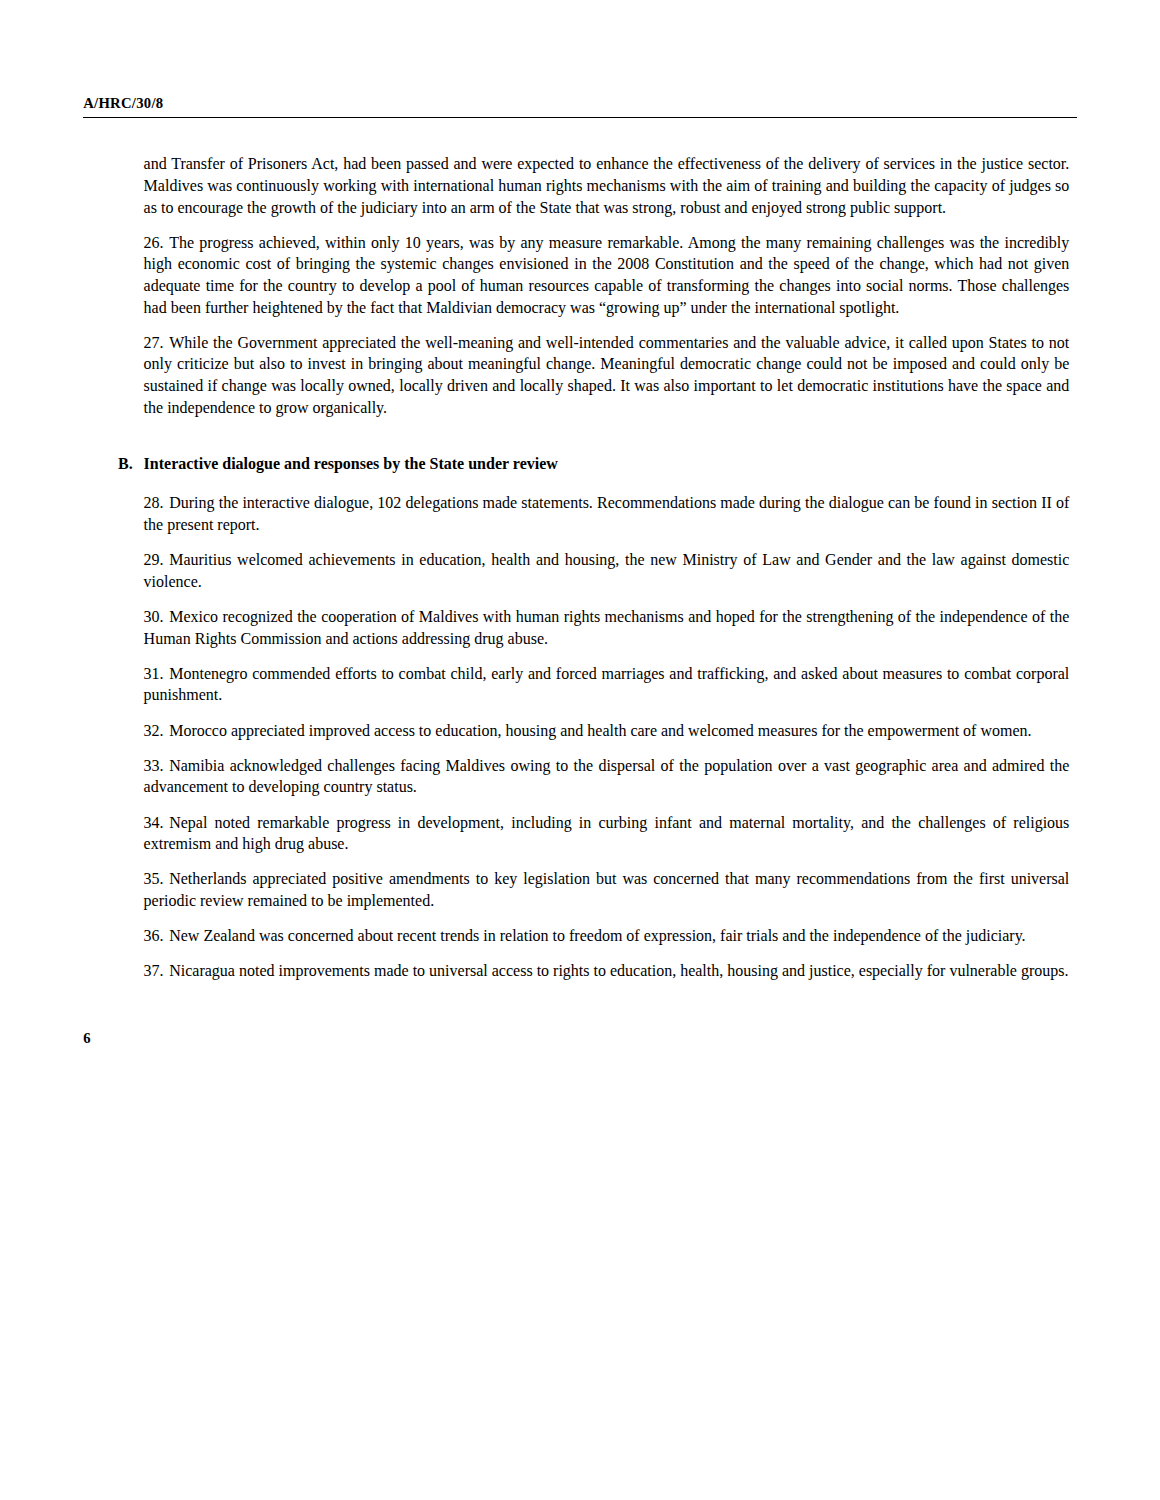A/HRC/30/8
and Transfer of Prisoners Act, had been passed and were expected to enhance the effectiveness of the delivery of services in the justice sector. Maldives was continuously working with international human rights mechanisms with the aim of training and building the capacity of judges so as to encourage the growth of the judiciary into an arm of the State that was strong, robust and enjoyed strong public support.
26. The progress achieved, within only 10 years, was by any measure remarkable. Among the many remaining challenges was the incredibly high economic cost of bringing the systemic changes envisioned in the 2008 Constitution and the speed of the change, which had not given adequate time for the country to develop a pool of human resources capable of transforming the changes into social norms. Those challenges had been further heightened by the fact that Maldivian democracy was “growing up” under the international spotlight.
27. While the Government appreciated the well-meaning and well-intended commentaries and the valuable advice, it called upon States to not only criticize but also to invest in bringing about meaningful change. Meaningful democratic change could not be imposed and could only be sustained if change was locally owned, locally driven and locally shaped. It was also important to let democratic institutions have the space and the independence to grow organically.
B. Interactive dialogue and responses by the State under review
28. During the interactive dialogue, 102 delegations made statements. Recommendations made during the dialogue can be found in section II of the present report.
29. Mauritius welcomed achievements in education, health and housing, the new Ministry of Law and Gender and the law against domestic violence.
30. Mexico recognized the cooperation of Maldives with human rights mechanisms and hoped for the strengthening of the independence of the Human Rights Commission and actions addressing drug abuse.
31. Montenegro commended efforts to combat child, early and forced marriages and trafficking, and asked about measures to combat corporal punishment.
32. Morocco appreciated improved access to education, housing and health care and welcomed measures for the empowerment of women.
33. Namibia acknowledged challenges facing Maldives owing to the dispersal of the population over a vast geographic area and admired the advancement to developing country status.
34. Nepal noted remarkable progress in development, including in curbing infant and maternal mortality, and the challenges of religious extremism and high drug abuse.
35. Netherlands appreciated positive amendments to key legislation but was concerned that many recommendations from the first universal periodic review remained to be implemented.
36. New Zealand was concerned about recent trends in relation to freedom of expression, fair trials and the independence of the judiciary.
37. Nicaragua noted improvements made to universal access to rights to education, health, housing and justice, especially for vulnerable groups.
6